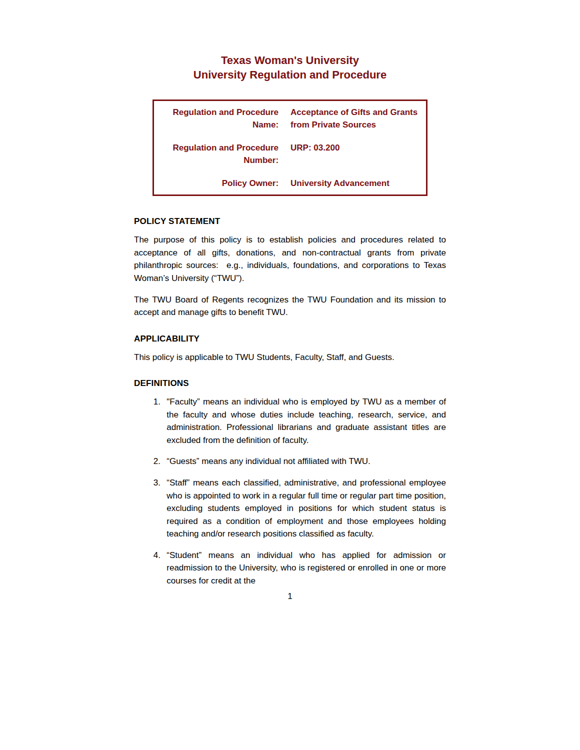Texas Woman's University
University Regulation and Procedure
| Regulation and Procedure Name: | Acceptance of Gifts and Grants from Private Sources |
| Regulation and Procedure Number: | URP: 03.200 |
| Policy Owner: | University Advancement |
POLICY STATEMENT
The purpose of this policy is to establish policies and procedures related to acceptance of all gifts, donations, and non-contractual grants from private philanthropic sources: e.g., individuals, foundations, and corporations to Texas Woman’s University (“TWU”).
The TWU Board of Regents recognizes the TWU Foundation and its mission to accept and manage gifts to benefit TWU.
APPLICABILITY
This policy is applicable to TWU Students, Faculty, Staff, and Guests.
DEFINITIONS
"Faculty” means an individual who is employed by TWU as a member of the faculty and whose duties include teaching, research, service, and administration. Professional librarians and graduate assistant titles are excluded from the definition of faculty.
“Guests” means any individual not affiliated with TWU.
“Staff” means each classified, administrative, and professional employee who is appointed to work in a regular full time or regular part time position, excluding students employed in positions for which student status is required as a condition of employment and those employees holding teaching and/or research positions classified as faculty.
“Student” means an individual who has applied for admission or readmission to the University, who is registered or enrolled in one or more courses for credit at the
1